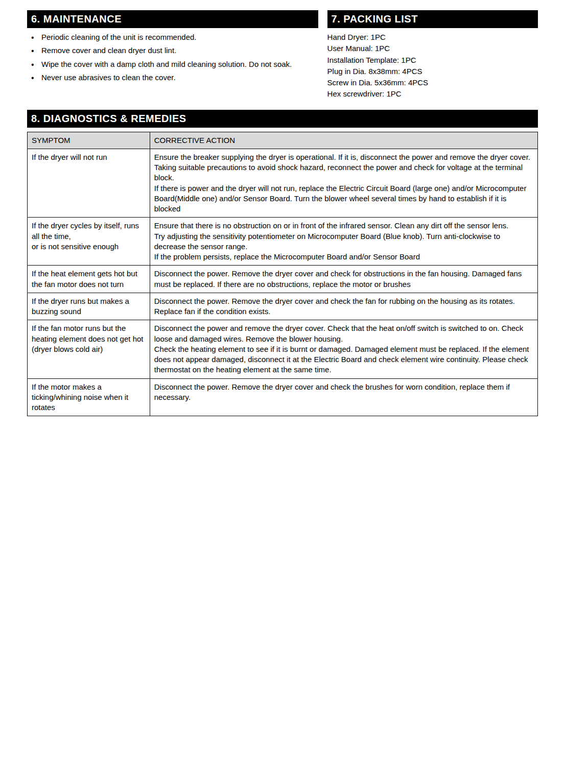6. MAINTENANCE
Periodic cleaning of the unit is recommended.
Remove cover and clean dryer dust lint.
Wipe the cover with a damp cloth and mild cleaning solution. Do not soak.
Never use abrasives to clean the cover.
7. PACKING LIST
Hand Dryer: 1PC
User Manual: 1PC
Installation Template: 1PC
Plug in Dia. 8x38mm: 4PCS
Screw in Dia. 5x36mm: 4PCS
Hex screwdriver: 1PC
8. DIAGNOSTICS & REMEDIES
| SYMPTOM | CORRECTIVE ACTION |
| --- | --- |
| If the dryer will not run | Ensure the breaker supplying the dryer is operational. If it is, disconnect the power and remove the dryer cover. Taking suitable precautions to avoid shock hazard, reconnect the power and check for voltage at the terminal block. If there is power and the dryer will not run, replace the Electric Circuit Board (large one) and/or Microcomputer Board(Middle one) and/or Sensor Board. Turn the blower wheel several times by hand to establish if it is blocked |
| If the dryer cycles by itself, runs all the time, or is not sensitive enough | Ensure that there is no obstruction on or in front of the infrared sensor. Clean any dirt off the sensor lens. Try adjusting the sensitivity potentiometer on Microcomputer Board (Blue knob). Turn anti-clockwise to decrease the sensor range. If the problem persists, replace the Microcomputer Board and/or Sensor Board |
| If the heat element gets hot but the fan motor does not turn | Disconnect the power. Remove the dryer cover and check for obstructions in the fan housing. Damaged fans must be replaced. If there are no obstructions, replace the motor or brushes |
| If the dryer runs but makes a buzzing sound | Disconnect the power. Remove the dryer cover and check the fan for rubbing on the housing as its rotates. Replace fan if the condition exists. |
| If the fan motor runs but the heating element does not get hot (dryer blows cold air) | Disconnect the power and remove the dryer cover. Check that the heat on/off switch is switched to on. Check loose and damaged wires. Remove the blower housing. Check the heating element to see if it is burnt or damaged. Damaged element must be replaced. If the element does not appear damaged, disconnect it at the Electric Board and check element wire continuity. Please check thermostat on the heating element at the same time. |
| If the motor makes a ticking/whining noise when it rotates | Disconnect the power. Remove the dryer cover and check the brushes for worn condition, replace them if necessary. |